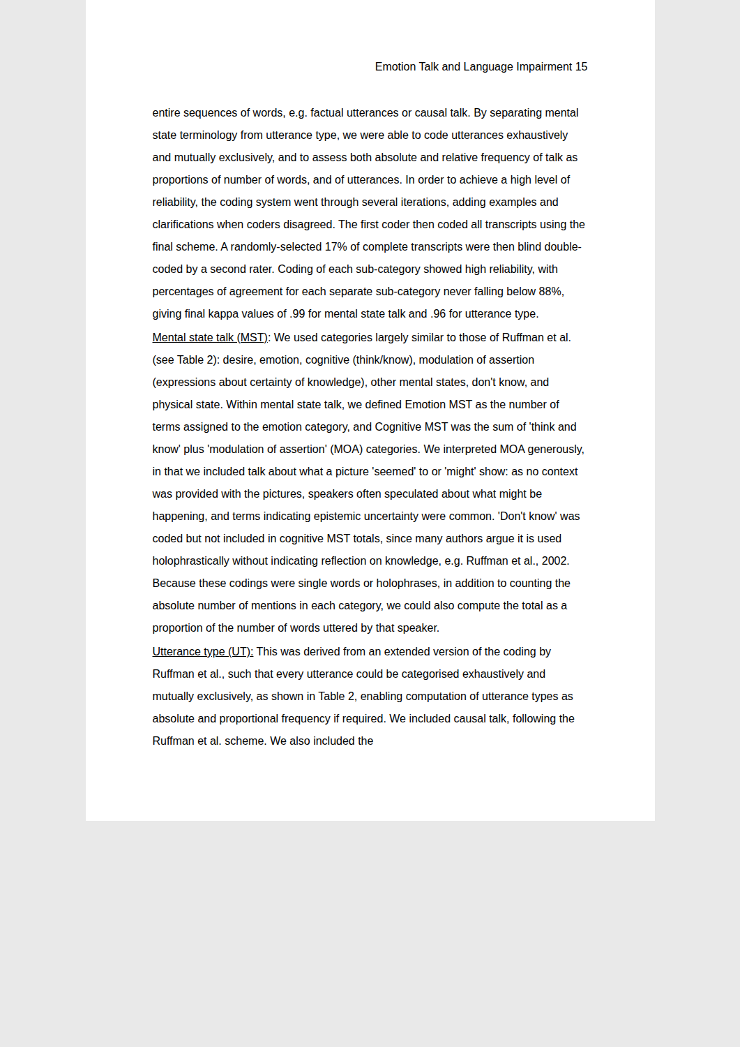Emotion Talk and Language Impairment 15
entire sequences of words, e.g. factual utterances or causal talk. By separating mental state terminology from utterance type, we were able to code utterances exhaustively and mutually exclusively, and to assess both absolute and relative frequency of talk as proportions of number of words, and of utterances. In order to achieve a high level of reliability, the coding system went through several iterations, adding examples and clarifications when coders disagreed. The first coder then coded all transcripts using the final scheme. A randomly-selected 17% of complete transcripts were then blind double-coded by a second rater. Coding of each sub-category showed high reliability, with percentages of agreement for each separate sub-category never falling below 88%, giving final kappa values of .99 for mental state talk and .96 for utterance type.
Mental state talk (MST): We used categories largely similar to those of Ruffman et al. (see Table 2): desire, emotion, cognitive (think/know), modulation of assertion (expressions about certainty of knowledge), other mental states, don't know, and physical state. Within mental state talk, we defined Emotion MST as the number of terms assigned to the emotion category, and Cognitive MST was the sum of 'think and know' plus 'modulation of assertion' (MOA) categories. We interpreted MOA generously, in that we included talk about what a picture 'seemed' to or 'might' show: as no context was provided with the pictures, speakers often speculated about what might be happening, and terms indicating epistemic uncertainty were common. 'Don't know' was coded but not included in cognitive MST totals, since many authors argue it is used holophrastically without indicating reflection on knowledge, e.g. Ruffman et al., 2002. Because these codings were single words or holophrases, in addition to counting the absolute number of mentions in each category, we could also compute the total as a proportion of the number of words uttered by that speaker.
Utterance type (UT): This was derived from an extended version of the coding by Ruffman et al., such that every utterance could be categorised exhaustively and mutually exclusively, as shown in Table 2, enabling computation of utterance types as absolute and proportional frequency if required. We included causal talk, following the Ruffman et al. scheme. We also included the